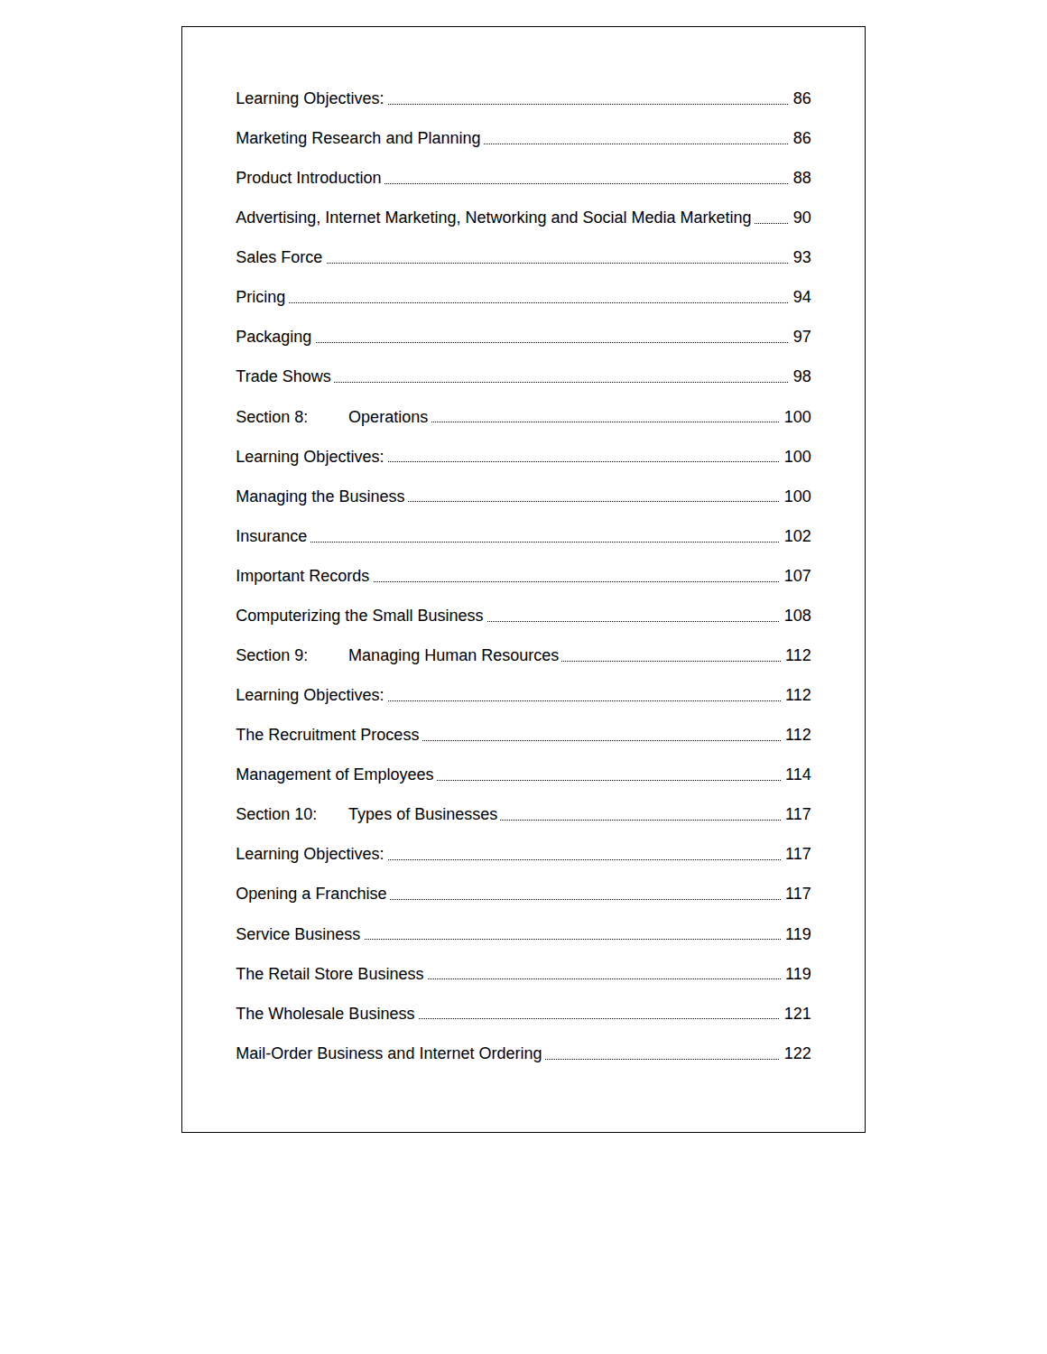Learning Objectives: 86
Marketing Research and Planning 86
Product Introduction 88
Advertising, Internet Marketing, Networking and Social Media Marketing 90
Sales Force 93
Pricing 94
Packaging 97
Trade Shows 98
Section 8: Operations 100
Learning Objectives: 100
Managing the Business 100
Insurance 102
Important Records 107
Computerizing the Small Business 108
Section 9: Managing Human Resources 112
Learning Objectives: 112
The Recruitment Process 112
Management of Employees 114
Section 10: Types of Businesses 117
Learning Objectives: 117
Opening a Franchise 117
Service Business 119
The Retail Store Business 119
The Wholesale Business 121
Mail-Order Business and Internet Ordering 122